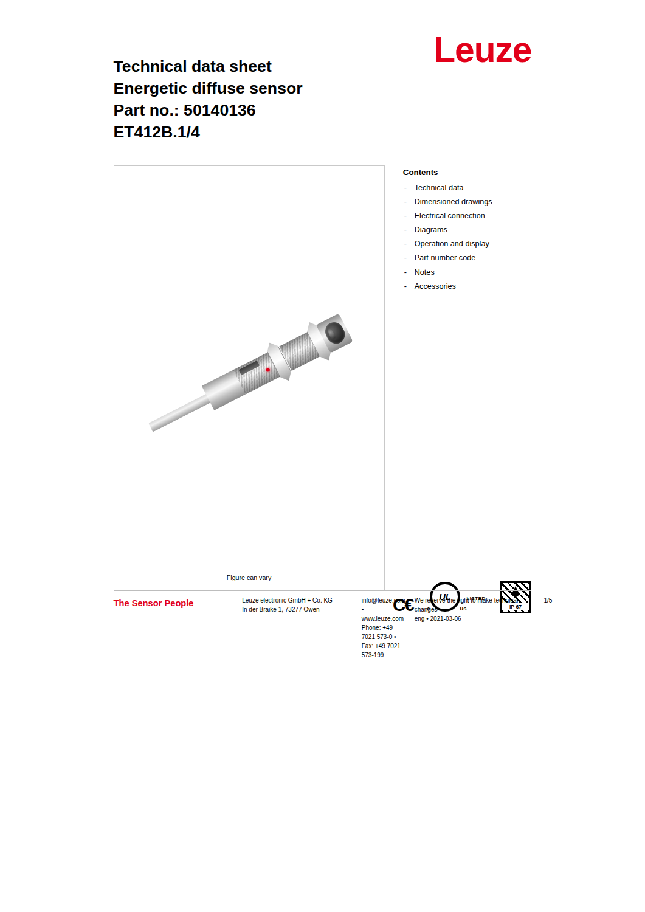Leuze
Technical data sheet Energetic diffuse sensor
Part no.: 50140136
ET412B.1/4
Figure can vary
Contents
Technical data
Dimensioned drawings
Electrical connection
Diagrams
Operation and display
Part number code
Notes
Accessories
C€
cUL us
LISTED
IP 67
The Sensor People
Leuze electronic GmbH + Co. KG
In der Braike 1, 73277 Owen
info@leuze.com • www.leuze.com
Phone: +49 7021 573-0 • Fax: +49 7021 573-199
We reserve the right to make technical changes
eng • 2021-03-06
1/5